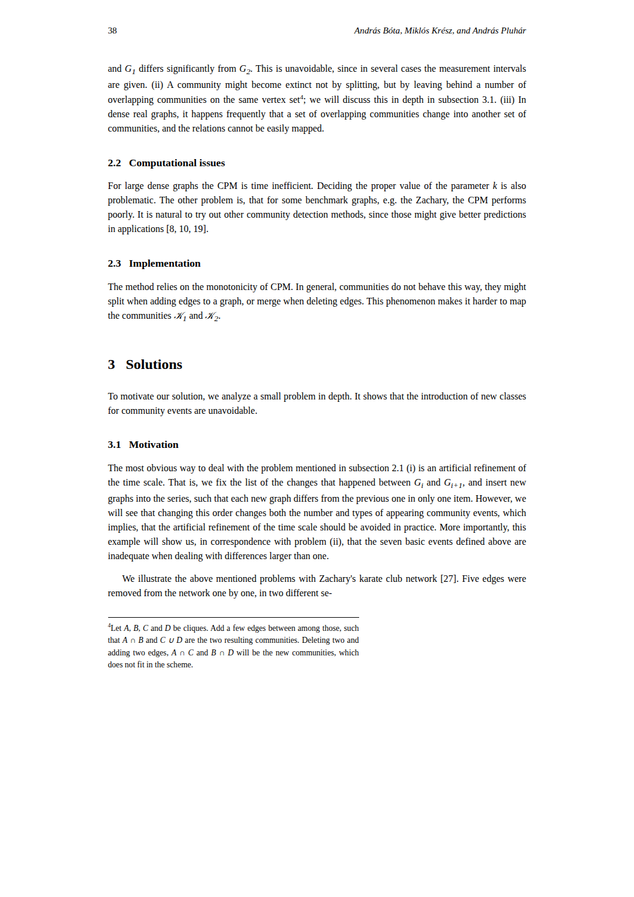38 András Bóta, Miklós Krész, and András Pluhár
and G1 differs significantly from G2. This is unavoidable, since in several cases the measurement intervals are given. (ii) A community might become extinct not by splitting, but by leaving behind a number of overlapping communities on the same vertex set4; we will discuss this in depth in subsection 3.1. (iii) In dense real graphs, it happens frequently that a set of overlapping communities change into another set of communities, and the relations cannot be easily mapped.
2.2 Computational issues
For large dense graphs the CPM is time inefficient. Deciding the proper value of the parameter k is also problematic. The other problem is, that for some benchmark graphs, e.g. the Zachary, the CPM performs poorly. It is natural to try out other community detection methods, since those might give better predictions in applications [8, 10, 19].
2.3 Implementation
The method relies on the monotonicity of CPM. In general, communities do not behave this way, they might split when adding edges to a graph, or merge when deleting edges. This phenomenon makes it harder to map the communities 𝒦1 and 𝒦2.
3 Solutions
To motivate our solution, we analyze a small problem in depth. It shows that the introduction of new classes for community events are unavoidable.
3.1 Motivation
The most obvious way to deal with the problem mentioned in subsection 2.1 (i) is an artificial refinement of the time scale. That is, we fix the list of the changes that happened between Gi and Gi+1, and insert new graphs into the series, such that each new graph differs from the previous one in only one item. However, we will see that changing this order changes both the number and types of appearing community events, which implies, that the artificial refinement of the time scale should be avoided in practice. More importantly, this example will show us, in correspondence with problem (ii), that the seven basic events defined above are inadequate when dealing with differences larger than one.
We illustrate the above mentioned problems with Zachary's karate club network [27]. Five edges were removed from the network one by one, in two different se-
4Let A, B, C and D be cliques. Add a few edges between among those, such that A ∩ B and C ∪ D are the two resulting communities. Deleting two and adding two edges, A ∩ C and B ∩ D will be the new communities, which does not fit in the scheme.